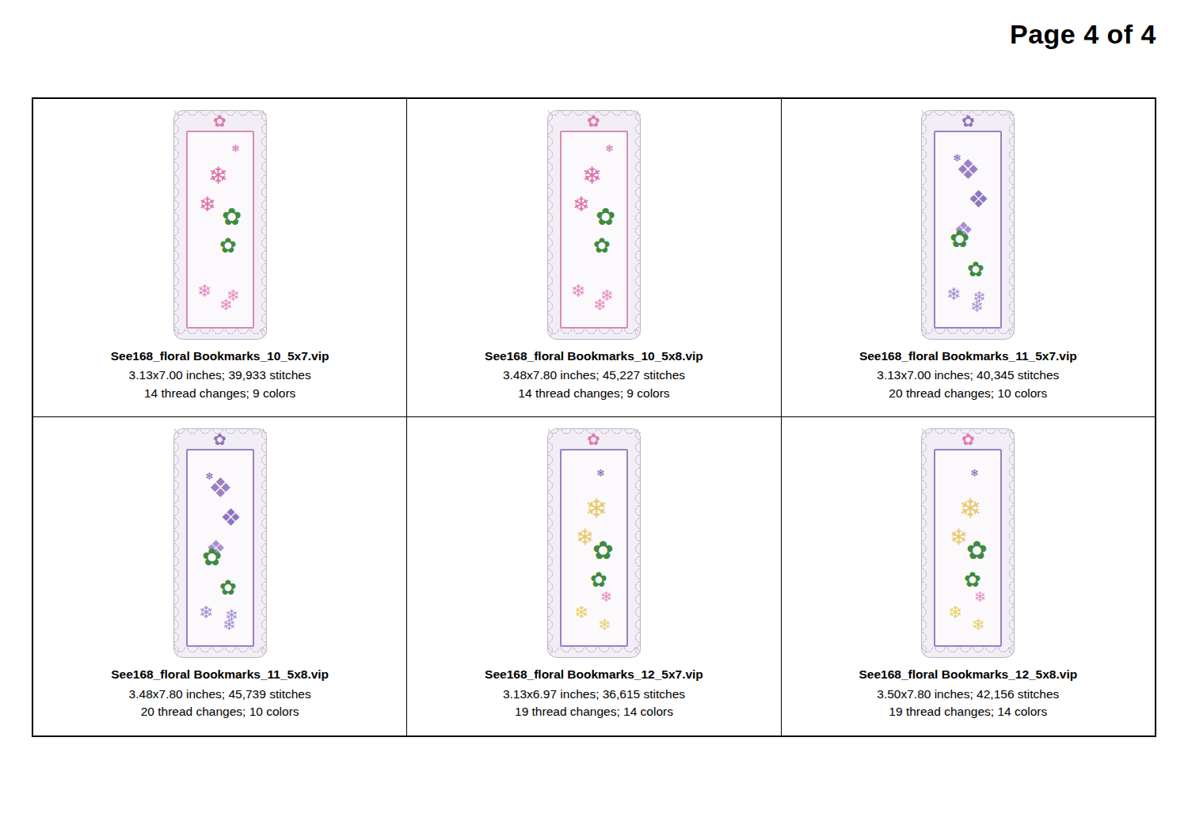Page 4 of 4
| ❄ ❄ ❄ ✿ ✿ ❄ ❄ ❄ ✿ See168_floral Bookmarks_10_5x7.vip 3.13x7.00 inches; 39,933 stitches 14 thread changes; 9 colors | ❄ ❄ ❄ ✿ ✿ ❄ ❄ ❄ ✿ See168_floral Bookmarks_10_5x8.vip 3.48x7.80 inches; 45,227 stitches 14 thread changes; 9 colors | ❄ ❖ ❖ ❖ ✿ ✿ ❄ ❄ ❄ ✿ See168_floral Bookmarks_11_5x7.vip 3.13x7.00 inches; 40,345 stitches 20 thread changes; 10 colors |
| ❄ ❖ ❖ ❖ ✿ ✿ ❄ ❄ ❄ ✿ See168_floral Bookmarks_11_5x8.vip 3.48x7.80 inches; 45,739 stitches 20 thread changes; 10 colors | ❄ ❄ ❄ ✿ ✿ ❄ ❄ ❄ ✿ See168_floral Bookmarks_12_5x7.vip 3.13x6.97 inches; 36,615 stitches 19 thread changes; 14 colors | ❄ ❄ ❄ ✿ ✿ ❄ ❄ ❄ ✿ See168_floral Bookmarks_12_5x8.vip 3.50x7.80 inches; 42,156 stitches 19 thread changes; 14 colors |